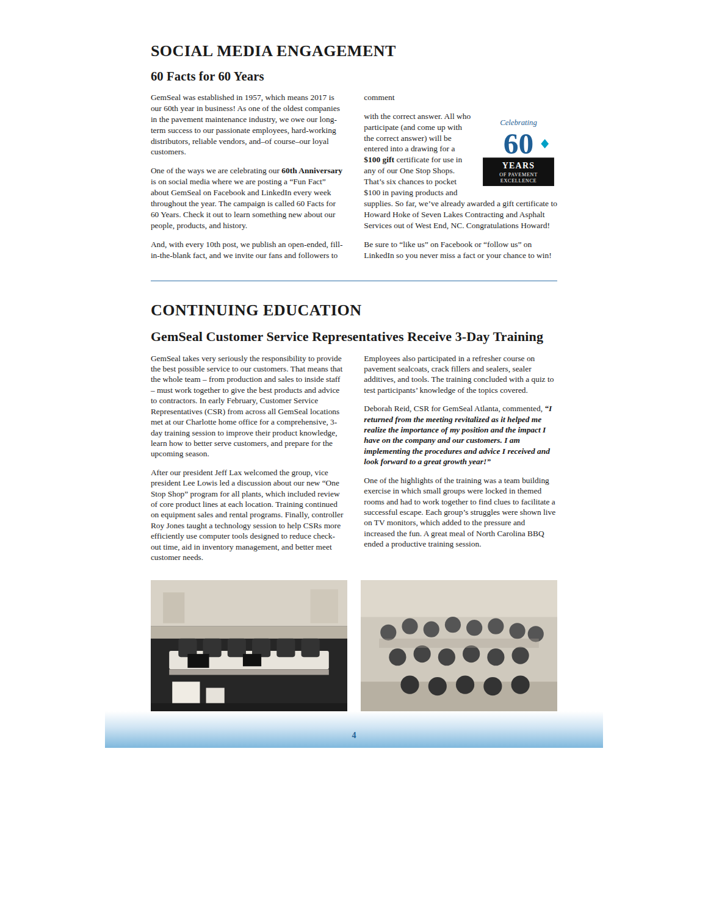Social Media Engagement
60 Facts for 60 Years
GemSeal was established in 1957, which means 2017 is our 60th year in business! As one of the oldest companies in the pavement maintenance industry, we owe our long-term success to our passionate employees, hard-working distributors, reliable vendors, and–of course–our loyal customers.
One of the ways we are celebrating our 60th Anniversary is on social media where we are posting a “Fun Fact” about GemSeal on Facebook and LinkedIn every week throughout the year. The campaign is called 60 Facts for 60 Years. Check it out to learn something new about our people, products, and history.
And, with every 10th post, we publish an open-ended, fill-in-the-blank fact, and we invite our fans and followers to comment
with the correct answer. All who participate (and come up with the correct answer) will be entered into a drawing for a $100 gift certificate for use in any of our One Stop Shops. That’s six chances to pocket $100 in paving products and supplies. So far, we’ve already awarded a gift certificate to Howard Hoke of Seven Lakes Contracting and Asphalt Services out of West End, NC. Congratulations Howard!
Be sure to “like us” on Facebook or “follow us” on LinkedIn so you never miss a fact or your chance to win!
Continuing Education
GemSeal Customer Service Representatives Receive 3-Day Training
GemSeal takes very seriously the responsibility to provide the best possible service to our customers. That means that the whole team – from production and sales to inside staff – must work together to give the best products and advice to contractors. In early February, Customer Service Representatives (CSR) from across all GemSeal locations met at our Charlotte home office for a comprehensive, 3-day training session to improve their product knowledge, learn how to better serve customers, and prepare for the upcoming season.
After our president Jeff Lax welcomed the group, vice president Lee Lowis led a discussion about our new “One Stop Shop” program for all plants, which included review of core product lines at each location. Training continued on equipment sales and rental programs. Finally, controller Roy Jones taught a technology session to help CSRs more efficiently use computer tools designed to reduce check-out time, aid in inventory management, and better meet customer needs.
Employees also participated in a refresher course on pavement sealcoats, crack fillers and sealers, sealer additives, and tools. The training concluded with a quiz to test participants’ knowledge of the topics covered.
Deborah Reid, CSR for GemSeal Atlanta, commented, “I returned from the meeting revitalized as it helped me realize the importance of my position and the impact I have on the company and our customers. I am implementing the procedures and advice I received and look forward to a great growth year!”
One of the highlights of the training was a team building exercise in which small groups were locked in themed rooms and had to work together to find clues to facilitate a successful escape. Each group’s struggles were shown live on TV monitors, which added to the pressure and increased the fun. A great meal of North Carolina BBQ ended a productive training session.
4